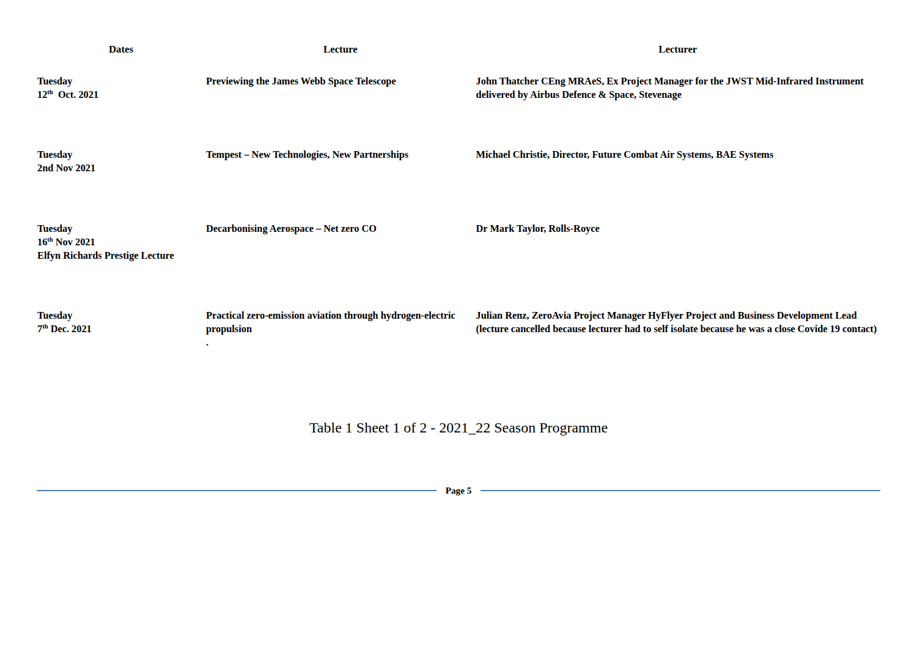| Dates | Lecture | Lecturer |
| --- | --- | --- |
| Tuesday 12 th Oct. 2021 | Previewing the James Webb Space Telescope | John Thatcher CEng MRAeS, Ex Project Manager for the JWST Mid-Infrared Instrument delivered by Airbus Defence & Space, Stevenage |
| Tuesday 2nd Nov 2021 | Tempest – New Technologies, New Partnerships | Michael Christie, Director, Future Combat Air Systems, BAE Systems |
| Tuesday 16 th Nov 2021 Elfyn Richards Prestige Lecture | Decarbonising Aerospace – Net zero CO | Dr Mark Taylor, Rolls-Royce |
| Tuesday 7 th Dec. 2021 | Practical zero-emission aviation through hydrogen-electric propulsion . | Julian Renz, ZeroAvia Project Manager HyFlyer Project and Business Development Lead (lecture cancelled because lecturer had to self isolate because he was a close Covide 19 contact) |
Table 1 Sheet 1 of 2 - 2021_22 Season Programme
Page 5